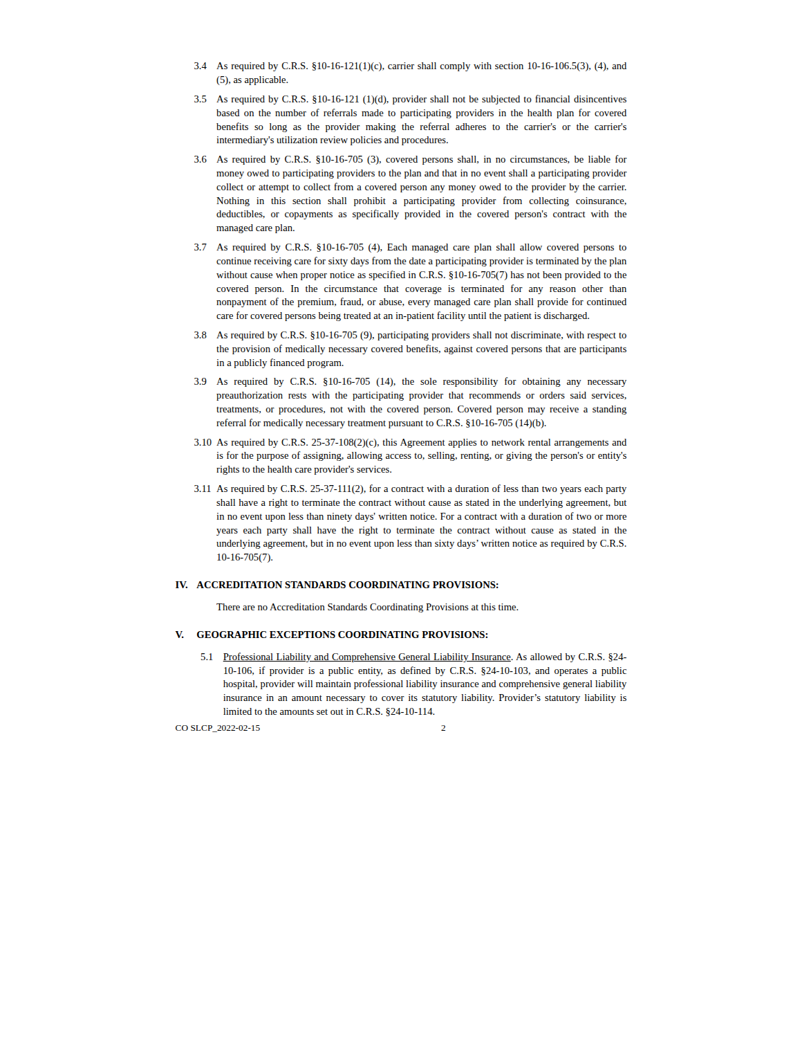3.4
As required by C.R.S. §10-16-121(1)(c), carrier shall comply with section 10-16-106.5(3), (4), and (5), as applicable.
3.5
As required by C.R.S. §10-16-121 (1)(d), provider shall not be subjected to financial disincentives based on the number of referrals made to participating providers in the health plan for covered benefits so long as the provider making the referral adheres to the carrier's or the carrier's intermediary's utilization review policies and procedures.
3.6
As required by C.R.S. §10-16-705 (3), covered persons shall, in no circumstances, be liable for money owed to participating providers to the plan and that in no event shall a participating provider collect or attempt to collect from a covered person any money owed to the provider by the carrier. Nothing in this section shall prohibit a participating provider from collecting coinsurance, deductibles, or copayments as specifically provided in the covered person's contract with the managed care plan.
3.7
As required by C.R.S. §10-16-705 (4), Each managed care plan shall allow covered persons to continue receiving care for sixty days from the date a participating provider is terminated by the plan without cause when proper notice as specified in C.R.S. §10-16-705(7) has not been provided to the covered person. In the circumstance that coverage is terminated for any reason other than nonpayment of the premium, fraud, or abuse, every managed care plan shall provide for continued care for covered persons being treated at an in-patient facility until the patient is discharged.
3.8
As required by C.R.S. §10-16-705 (9), participating providers shall not discriminate, with respect to the provision of medically necessary covered benefits, against covered persons that are participants in a publicly financed program.
3.9
As required by C.R.S. §10-16-705 (14), the sole responsibility for obtaining any necessary preauthorization rests with the participating provider that recommends or orders said services, treatments, or procedures, not with the covered person. Covered person may receive a standing referral for medically necessary treatment pursuant to C.R.S. §10-16-705 (14)(b).
3.10
As required by C.R.S. 25-37-108(2)(c), this Agreement applies to network rental arrangements and is for the purpose of assigning, allowing access to, selling, renting, or giving the person's or entity's rights to the health care provider's services.
3.11
As required by C.R.S. 25-37-111(2), for a contract with a duration of less than two years each party shall have a right to terminate the contract without cause as stated in the underlying agreement, but in no event upon less than ninety days' written notice. For a contract with a duration of two or more years each party shall have the right to terminate the contract without cause as stated in the underlying agreement, but in no event upon less than sixty days’ written notice as required by C.R.S. 10-16-705(7).
IV. ACCREDITATION STANDARDS COORDINATING PROVISIONS:
There are no Accreditation Standards Coordinating Provisions at this time.
V. GEOGRAPHIC EXCEPTIONS COORDINATING PROVISIONS:
5.1
Professional Liability and Comprehensive General Liability Insurance. As allowed by C.R.S. §24-10-106, if provider is a public entity, as defined by C.R.S. §24-10-103, and operates a public hospital, provider will maintain professional liability insurance and comprehensive general liability insurance in an amount necessary to cover its statutory liability. Provider’s statutory liability is limited to the amounts set out in C.R.S. §24-10-114.
CO SLCP_2022-02-15
2